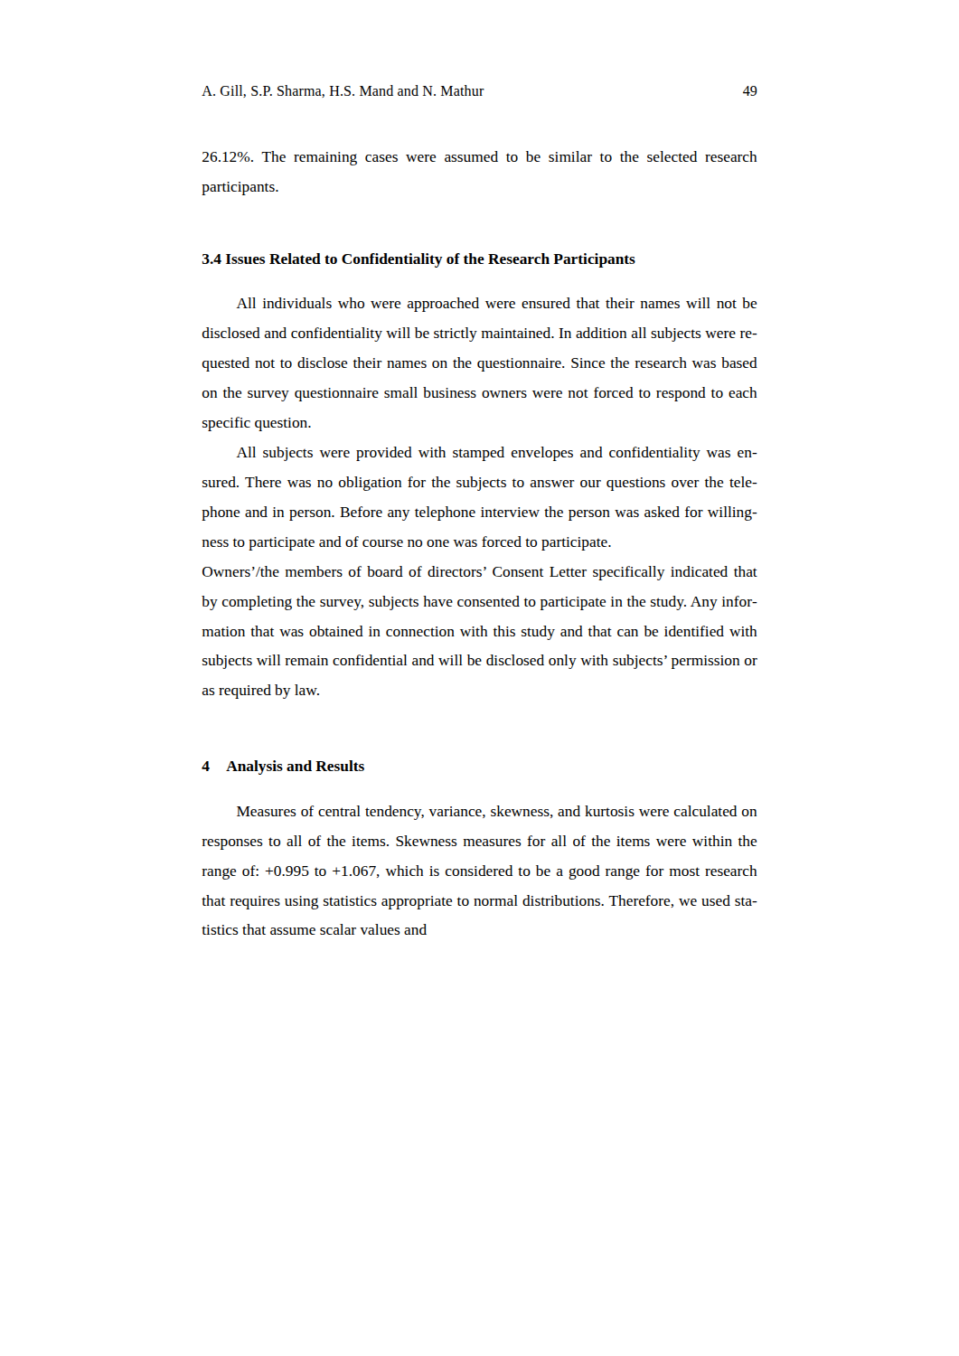A. Gill, S.P. Sharma, H.S. Mand and N. Mathur 49
26.12%. The remaining cases were assumed to be similar to the selected research participants.
3.4 Issues Related to Confidentiality of the Research Participants
All individuals who were approached were ensured that their names will not be disclosed and confidentiality will be strictly maintained. In addition all subjects were requested not to disclose their names on the questionnaire. Since the research was based on the survey questionnaire small business owners were not forced to respond to each specific question.
All subjects were provided with stamped envelopes and confidentiality was ensured. There was no obligation for the subjects to answer our questions over the telephone and in person. Before any telephone interview the person was asked for willingness to participate and of course no one was forced to participate.
Owners’/the members of board of directors’ Consent Letter specifically indicated that by completing the survey, subjects have consented to participate in the study. Any information that was obtained in connection with this study and that can be identified with subjects will remain confidential and will be disclosed only with subjects’ permission or as required by law.
4 Analysis and Results
Measures of central tendency, variance, skewness, and kurtosis were calculated on responses to all of the items. Skewness measures for all of the items were within the range of: +0.995 to +1.067, which is considered to be a good range for most research that requires using statistics appropriate to normal distributions. Therefore, we used statistics that assume scalar values and